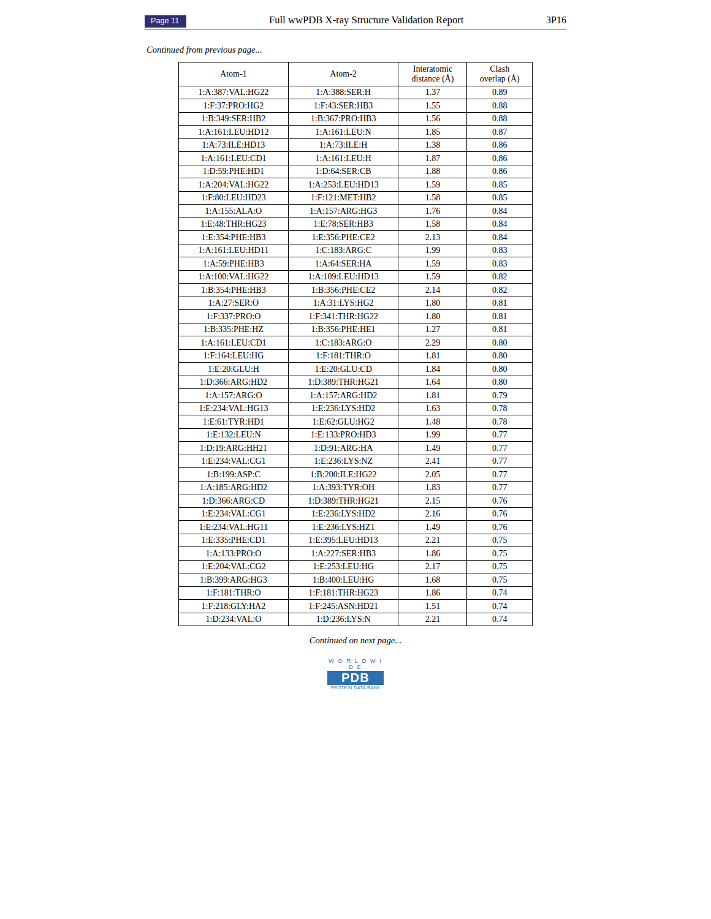Page 11
Full wwPDB X-ray Structure Validation Report
3P16
Continued from previous page...
| Atom-1 | Atom-2 | Interatomic distance (Å) | Clash overlap (Å) |
| --- | --- | --- | --- |
| 1:A:387:VAL:HG22 | 1:A:388:SER:H | 1.37 | 0.89 |
| 1:F:37:PRO:HG2 | 1:F:43:SER:HB3 | 1.55 | 0.88 |
| 1:B:349:SER:HB2 | 1:B:367:PRO:HB3 | 1.56 | 0.88 |
| 1:A:161:LEU:HD12 | 1:A:161:LEU:N | 1.85 | 0.87 |
| 1:A:73:ILE:HD13 | 1:A:73:ILE:H | 1.38 | 0.86 |
| 1:A:161:LEU:CD1 | 1:A:161:LEU:H | 1.87 | 0.86 |
| 1:D:59:PHE:HD1 | 1:D:64:SER:CB | 1.88 | 0.86 |
| 1:A:204:VAL:HG22 | 1:A:253:LEU:HD13 | 1.59 | 0.85 |
| 1:F:80:LEU:HD23 | 1:F:121:MET:HB2 | 1.58 | 0.85 |
| 1:A:155:ALA:O | 1:A:157:ARG:HG3 | 1.76 | 0.84 |
| 1:E:48:THR:HG23 | 1:E:78:SER:HB3 | 1.58 | 0.84 |
| 1:E:354:PHE:HB3 | 1:E:356:PHE:CE2 | 2.13 | 0.84 |
| 1:A:161:LEU:HD11 | 1:C:183:ARG:C | 1.99 | 0.83 |
| 1:A:59:PHE:HB3 | 1:A:64:SER:HA | 1.59 | 0.83 |
| 1:A:100:VAL:HG22 | 1:A:109:LEU:HD13 | 1.59 | 0.82 |
| 1:B:354:PHE:HB3 | 1:B:356:PHE:CE2 | 2.14 | 0.82 |
| 1:A:27:SER:O | 1:A:31:LYS:HG2 | 1.80 | 0.81 |
| 1:F:337:PRO:O | 1:F:341:THR:HG22 | 1.80 | 0.81 |
| 1:B:335:PHE:HZ | 1:B:356:PHE:HE1 | 1.27 | 0.81 |
| 1:A:161:LEU:CD1 | 1:C:183:ARG:O | 2.29 | 0.80 |
| 1:F:164:LEU:HG | 1:F:181:THR:O | 1.81 | 0.80 |
| 1:E:20:GLU:H | 1:E:20:GLU:CD | 1.84 | 0.80 |
| 1:D:366:ARG:HD2 | 1:D:389:THR:HG21 | 1.64 | 0.80 |
| 1:A:157:ARG:O | 1:A:157:ARG:HD2 | 1.81 | 0.79 |
| 1:E:234:VAL:HG13 | 1:E:236:LYS:HD2 | 1.63 | 0.78 |
| 1:E:61:TYR:HD1 | 1:E:62:GLU:HG2 | 1.48 | 0.78 |
| 1:E:132:LEU:N | 1:E:133:PRO:HD3 | 1.99 | 0.77 |
| 1:D:19:ARG:HH21 | 1:D:91:ARG:HA | 1.49 | 0.77 |
| 1:E:234:VAL:CG1 | 1:E:236:LYS:NZ | 2.41 | 0.77 |
| 1:B:199:ASP:C | 1:B:200:ILE:HG22 | 2.05 | 0.77 |
| 1:A:185:ARG:HD2 | 1:A:393:TYR:OH | 1.83 | 0.77 |
| 1:D:366:ARG:CD | 1:D:389:THR:HG21 | 2.15 | 0.76 |
| 1:E:234:VAL:CG1 | 1:E:236:LYS:HD2 | 2.16 | 0.76 |
| 1:E:234:VAL:HG11 | 1:E:236:LYS:HZ1 | 1.49 | 0.76 |
| 1:E:335:PHE:CD1 | 1:E:395:LEU:HD13 | 2.21 | 0.75 |
| 1:A:133:PRO:O | 1:A:227:SER:HB3 | 1.86 | 0.75 |
| 1:E:204:VAL:CG2 | 1:E:253:LEU:HG | 2.17 | 0.75 |
| 1:B:399:ARG:HG3 | 1:B:400:LEU:HG | 1.68 | 0.75 |
| 1:F:181:THR:O | 1:F:181:THR:HG23 | 1.86 | 0.74 |
| 1:F:218:GLY:HA2 | 1:F:245:ASN:HD21 | 1.51 | 0.74 |
| 1:D:234:VAL:O | 1:D:236:LYS:N | 2.21 | 0.74 |
Continued on next page...
W O R L D W I D E PDB PROTEIN DATA BANK